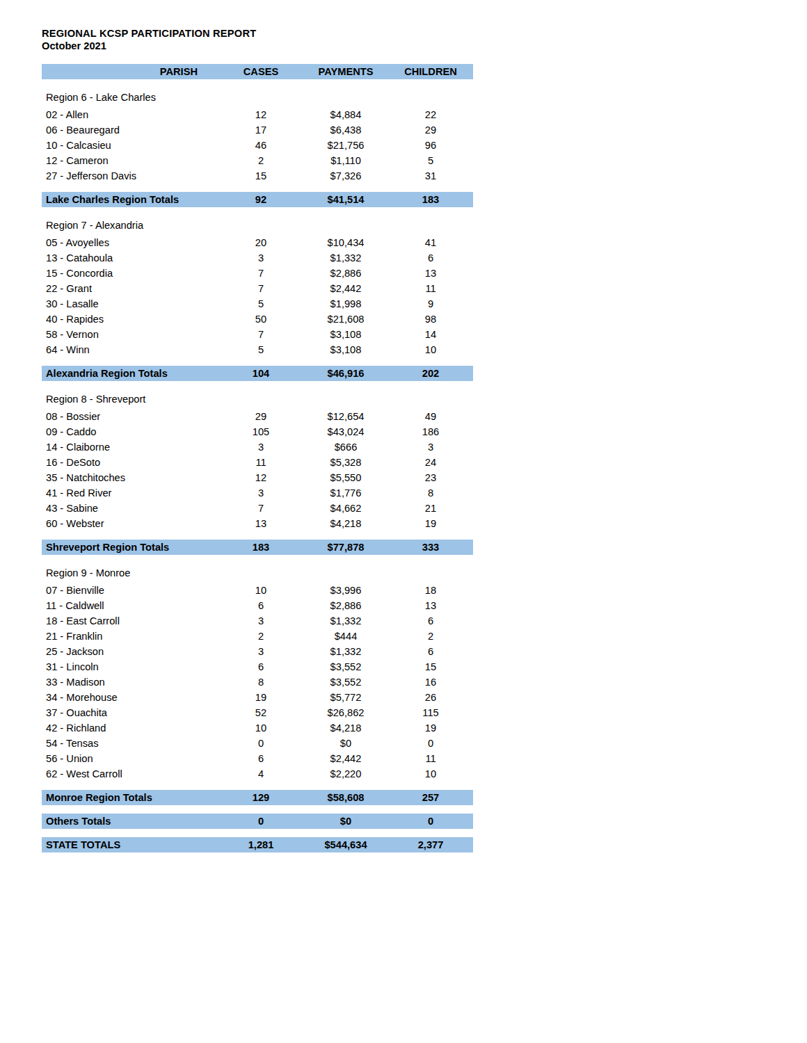REGIONAL KCSP PARTICIPATION REPORT
October 2021
| PARISH | CASES | PAYMENTS | CHILDREN |
| --- | --- | --- | --- |
| Region 6 - Lake Charles | | | |
| 02 - Allen | 12 | $4,884 | 22 |
| 06 - Beauregard | 17 | $6,438 | 29 |
| 10 - Calcasieu | 46 | $21,756 | 96 |
| 12 - Cameron | 2 | $1,110 | 5 |
| 27 - Jefferson Davis | 15 | $7,326 | 31 |
| Lake Charles Region Totals | 92 | $41,514 | 183 |
| Region 7 - Alexandria | | | |
| 05 - Avoyelles | 20 | $10,434 | 41 |
| 13 - Catahoula | 3 | $1,332 | 6 |
| 15 - Concordia | 7 | $2,886 | 13 |
| 22 - Grant | 7 | $2,442 | 11 |
| 30 - Lasalle | 5 | $1,998 | 9 |
| 40 - Rapides | 50 | $21,608 | 98 |
| 58 - Vernon | 7 | $3,108 | 14 |
| 64 - Winn | 5 | $3,108 | 10 |
| Alexandria Region Totals | 104 | $46,916 | 202 |
| Region 8 - Shreveport | | | |
| 08 - Bossier | 29 | $12,654 | 49 |
| 09 - Caddo | 105 | $43,024 | 186 |
| 14 - Claiborne | 3 | $666 | 3 |
| 16 - DeSoto | 11 | $5,328 | 24 |
| 35 - Natchitoches | 12 | $5,550 | 23 |
| 41 - Red River | 3 | $1,776 | 8 |
| 43 - Sabine | 7 | $4,662 | 21 |
| 60 - Webster | 13 | $4,218 | 19 |
| Shreveport Region Totals | 183 | $77,878 | 333 |
| Region 9 - Monroe | | | |
| 07 - Bienville | 10 | $3,996 | 18 |
| 11 - Caldwell | 6 | $2,886 | 13 |
| 18 - East Carroll | 3 | $1,332 | 6 |
| 21 - Franklin | 2 | $444 | 2 |
| 25 - Jackson | 3 | $1,332 | 6 |
| 31 - Lincoln | 6 | $3,552 | 15 |
| 33 - Madison | 8 | $3,552 | 16 |
| 34 - Morehouse | 19 | $5,772 | 26 |
| 37 - Ouachita | 52 | $26,862 | 115 |
| 42 - Richland | 10 | $4,218 | 19 |
| 54 - Tensas | 0 | $0 | 0 |
| 56 - Union | 6 | $2,442 | 11 |
| 62 - West Carroll | 4 | $2,220 | 10 |
| Monroe Region Totals | 129 | $58,608 | 257 |
| Others Totals | 0 | $0 | 0 |
| STATE TOTALS | 1,281 | $544,634 | 2,377 |